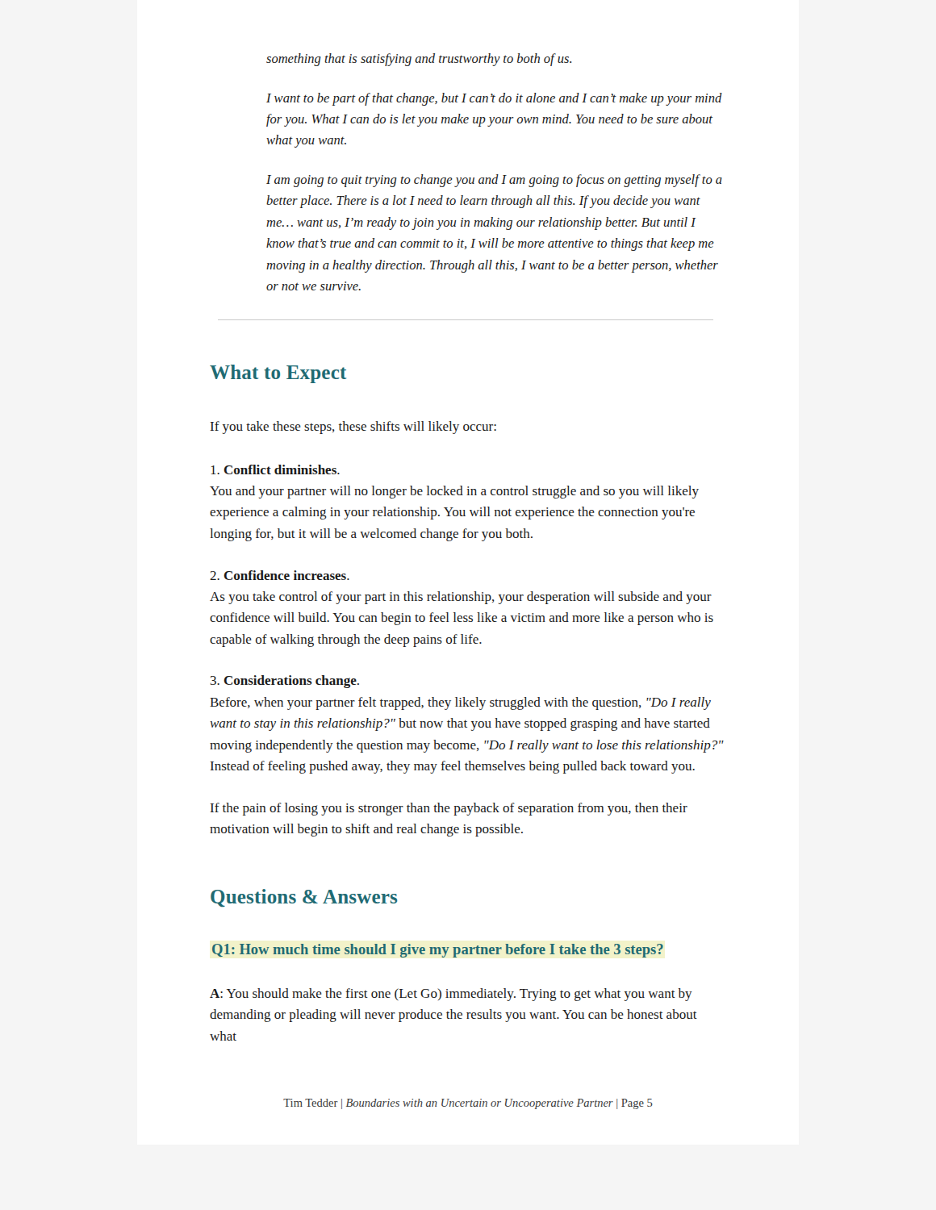something that is satisfying and trustworthy to both of us.
I want to be part of that change, but I can’t do it alone and I can’t make up your mind for you. What I can do is let you make up your own mind. You need to be sure about what you want.
I am going to quit trying to change you and I am going to focus on getting myself to a better place. There is a lot I need to learn through all this. If you decide you want me… want us, I’m ready to join you in making our relationship better. But until I know that’s true and can commit to it, I will be more attentive to things that keep me moving in a healthy direction. Through all this, I want to be a better person, whether or not we survive.
What to Expect
If you take these steps, these shifts will likely occur:
1. Conflict diminishes.
You and your partner will no longer be locked in a control struggle and so you will likely experience a calming in your relationship. You will not experience the connection you're longing for, but it will be a welcomed change for you both.
2. Confidence increases.
As you take control of your part in this relationship, your desperation will subside and your confidence will build. You can begin to feel less like a victim and more like a person who is capable of walking through the deep pains of life.
3. Considerations change.
Before, when your partner felt trapped, they likely struggled with the question, "Do I really want to stay in this relationship?" but now that you have stopped grasping and have started moving independently the question may become, "Do I really want to lose this relationship?" Instead of feeling pushed away, they may feel themselves being pulled back toward you.
If the pain of losing you is stronger than the payback of separation from you, then their motivation will begin to shift and real change is possible.
Questions & Answers
Q1: How much time should I give my partner before I take the 3 steps?
A: You should make the first one (Let Go) immediately. Trying to get what you want by demanding or pleading will never produce the results you want. You can be honest about what
Tim Tedder | Boundaries with an Uncertain or Uncooperative Partner | Page 5